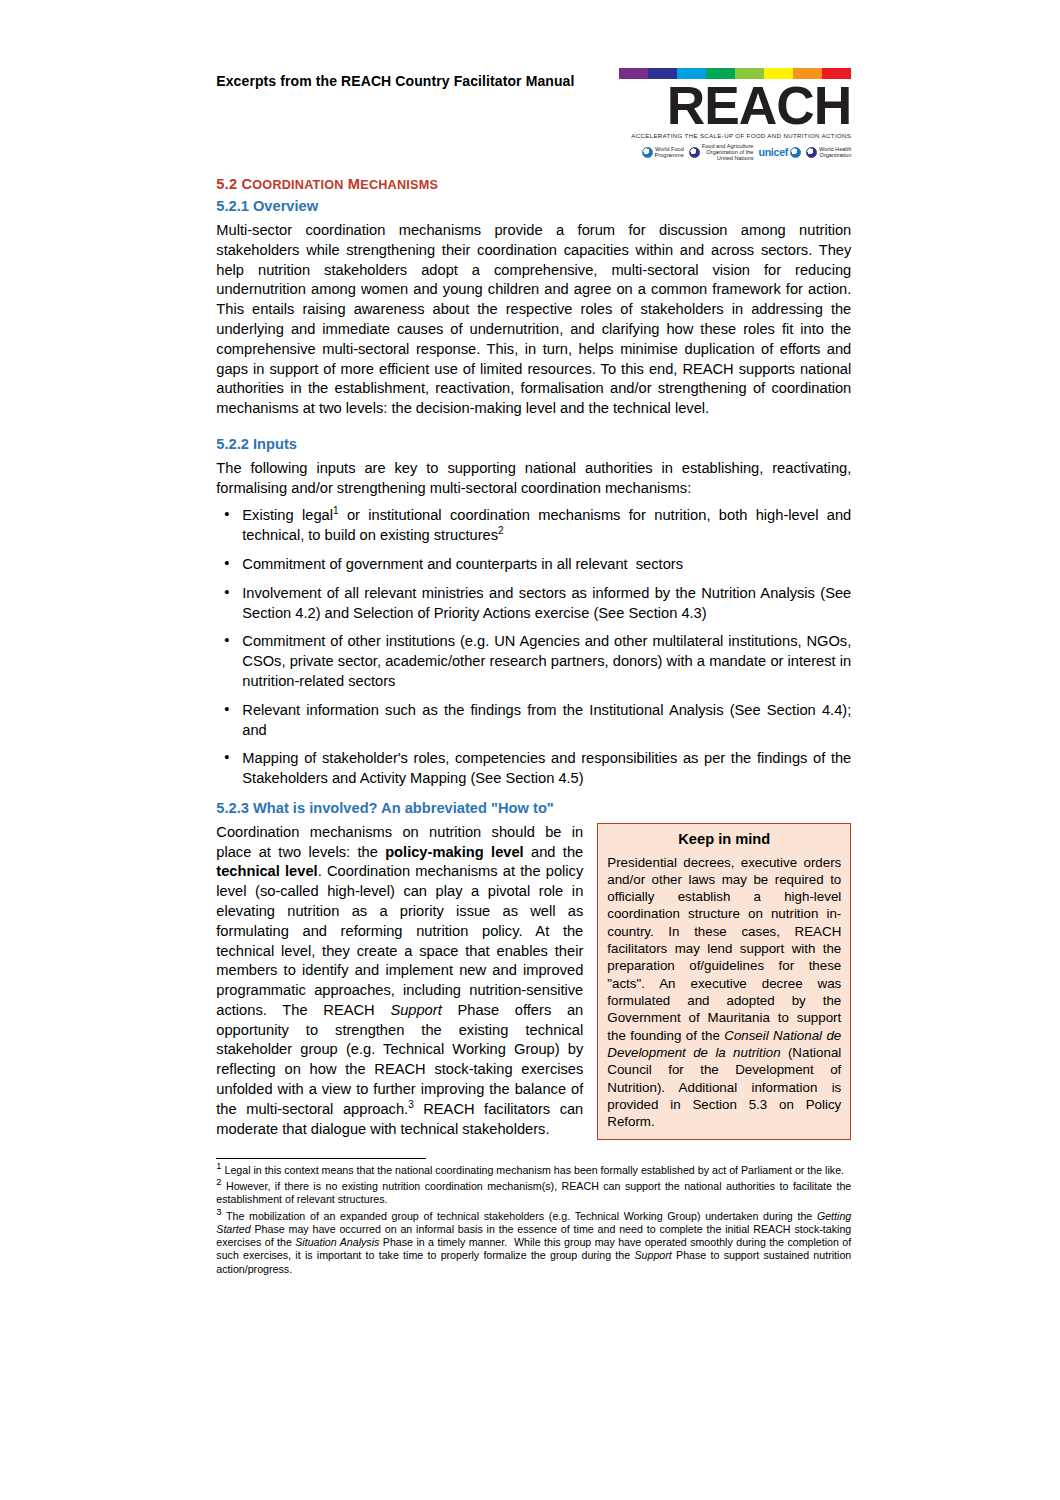Excerpts from the REACH Country Facilitator Manual
REACH
ACCELERATING THE SCALE-UP OF FOOD AND NUTRITION ACTIONS
World Food
Programme
Food and Agriculture
Organization of the
United Nations
unicef
World Health
Organization
5.2 COORDINATION MECHANISMS
5.2.1 Overview
Multi-sector coordination mechanisms provide a forum for discussion among nutrition stakeholders while strengthening their coordination capacities within and across sectors. They help nutrition stakeholders adopt a comprehensive, multi-sectoral vision for reducing undernutrition among women and young children and agree on a common framework for action. This entails raising awareness about the respective roles of stakeholders in addressing the underlying and immediate causes of undernutrition, and clarifying how these roles fit into the comprehensive multi-sectoral response. This, in turn, helps minimise duplication of efforts and gaps in support of more efficient use of limited resources. To this end, REACH supports national authorities in the establishment, reactivation, formalisation and/or strengthening of coordination mechanisms at two levels: the decision-making level and the technical level.
5.2.2 Inputs
The following inputs are key to supporting national authorities in establishing, reactivating, formalising and/or strengthening multi-sectoral coordination mechanisms:
Existing legal1 or institutional coordination mechanisms for nutrition, both high-level and technical, to build on existing structures2
Commitment of government and counterparts in all relevant sectors
Involvement of all relevant ministries and sectors as informed by the Nutrition Analysis (See Section 4.2) and Selection of Priority Actions exercise (See Section 4.3)
Commitment of other institutions (e.g. UN Agencies and other multilateral institutions, NGOs, CSOs, private sector, academic/other research partners, donors) with a mandate or interest in nutrition-related sectors
Relevant information such as the findings from the Institutional Analysis (See Section 4.4); and
Mapping of stakeholder's roles, competencies and responsibilities as per the findings of the Stakeholders and Activity Mapping (See Section 4.5)
5.2.3 What is involved? An abbreviated "How to"
Coordination mechanisms on nutrition should be in place at two levels: the policy-making level and the technical level. Coordination mechanisms at the policy level (so-called high-level) can play a pivotal role in elevating nutrition as a priority issue as well as formulating and reforming nutrition policy. At the technical level, they create a space that enables their members to identify and implement new and improved programmatic approaches, including nutrition-sensitive actions. The REACH Support Phase offers an opportunity to strengthen the existing technical stakeholder group (e.g. Technical Working Group) by reflecting on how the REACH stock-taking exercises unfolded with a view to further improving the balance of the multi-sectoral approach.3 REACH facilitators can moderate that dialogue with technical stakeholders.
Keep in mind
Presidential decrees, executive orders and/or other laws may be required to officially establish a high-level coordination structure on nutrition in-country. In these cases, REACH facilitators may lend support with the preparation of/guidelines for these "acts". An executive decree was formulated and adopted by the Government of Mauritania to support the founding of the Conseil National de Development de la nutrition (National Council for the Development of Nutrition). Additional information is provided in Section 5.3 on Policy Reform.
1 Legal in this context means that the national coordinating mechanism has been formally established by act of Parliament or the like.
2 However, if there is no existing nutrition coordination mechanism(s), REACH can support the national authorities to facilitate the establishment of relevant structures.
3 The mobilization of an expanded group of technical stakeholders (e.g. Technical Working Group) undertaken during the Getting Started Phase may have occurred on an informal basis in the essence of time and need to complete the initial REACH stock-taking exercises of the Situation Analysis Phase in a timely manner. While this group may have operated smoothly during the completion of such exercises, it is important to take time to properly formalize the group during the Support Phase to support sustained nutrition action/progress.